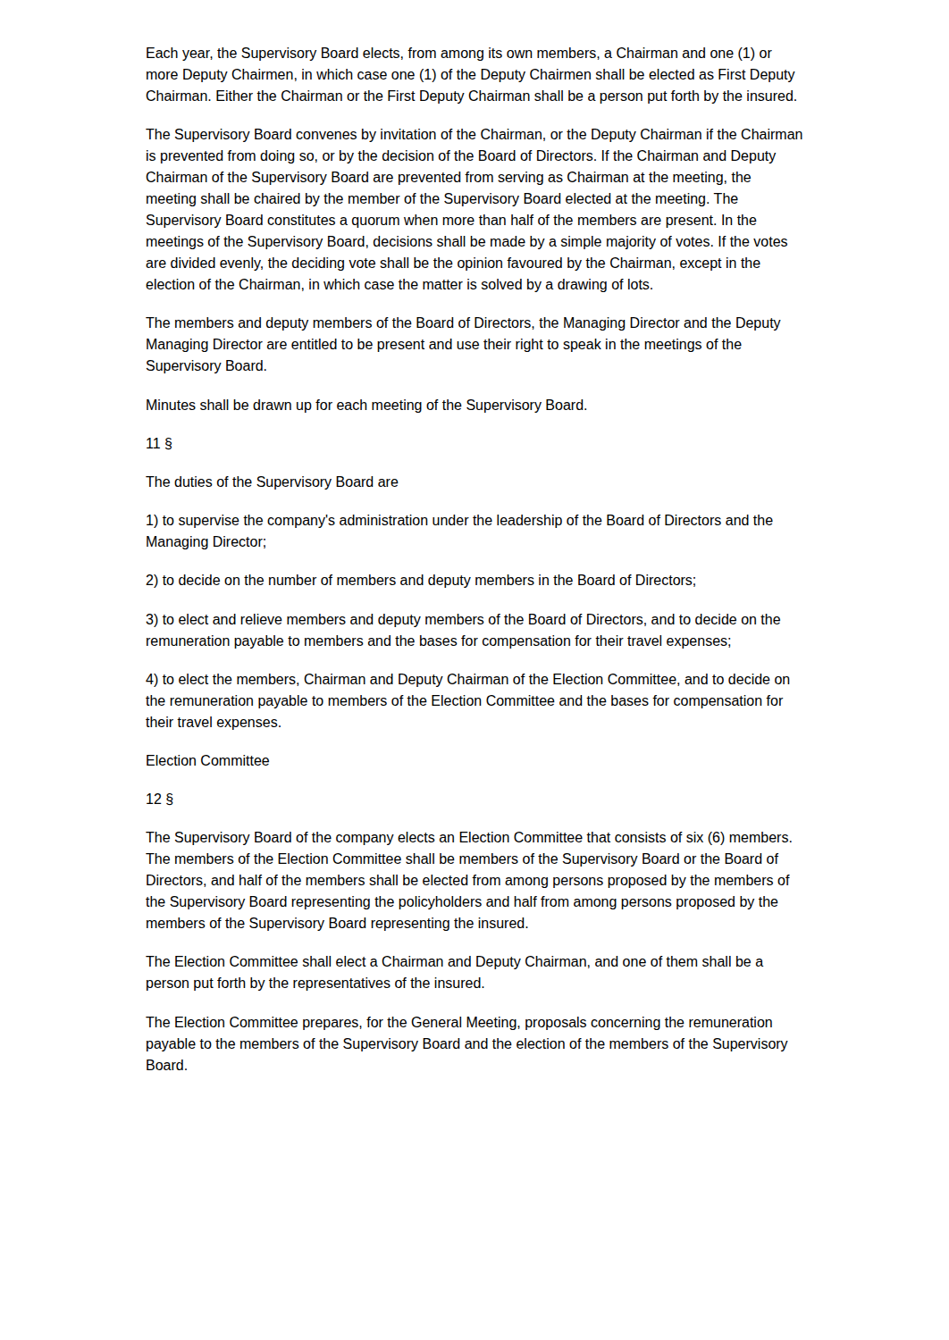Each year, the Supervisory Board elects, from among its own members, a Chairman and one (1) or more Deputy Chairmen, in which case one (1) of the Deputy Chairmen shall be elected as First Deputy Chairman. Either the Chairman or the First Deputy Chairman shall be a person put forth by the insured.
The Supervisory Board convenes by invitation of the Chairman, or the Deputy Chairman if the Chairman is prevented from doing so, or by the decision of the Board of Directors. If the Chairman and Deputy Chairman of the Supervisory Board are prevented from serving as Chairman at the meeting, the meeting shall be chaired by the member of the Supervisory Board elected at the meeting. The Supervisory Board constitutes a quorum when more than half of the members are present. In the meetings of the Supervisory Board, decisions shall be made by a simple majority of votes. If the votes are divided evenly, the deciding vote shall be the opinion favoured by the Chairman, except in the election of the Chairman, in which case the matter is solved by a drawing of lots.
The members and deputy members of the Board of Directors, the Managing Director and the Deputy Managing Director are entitled to be present and use their right to speak in the meetings of the Supervisory Board.
Minutes shall be drawn up for each meeting of the Supervisory Board.
11 §
The duties of the Supervisory Board are
1) to supervise the company's administration under the leadership of the Board of Directors and the Managing Director;
2) to decide on the number of members and deputy members in the Board of Directors;
3) to elect and relieve members and deputy members of the Board of Directors, and to decide on the remuneration payable to members and the bases for compensation for their travel expenses;
4) to elect the members, Chairman and Deputy Chairman of the Election Committee, and to decide on the remuneration payable to members of the Election Committee and the bases for compensation for their travel expenses.
Election Committee
12 §
The Supervisory Board of the company elects an Election Committee that consists of six (6) members. The members of the Election Committee shall be members of the Supervisory Board or the Board of Directors, and half of the members shall be elected from among persons proposed by the members of the Supervisory Board representing the policyholders and half from among persons proposed by the members of the Supervisory Board representing the insured.
The Election Committee shall elect a Chairman and Deputy Chairman, and one of them shall be a person put forth by the representatives of the insured.
The Election Committee prepares, for the General Meeting, proposals concerning the remuneration payable to the members of the Supervisory Board and the election of the members of the Supervisory Board.